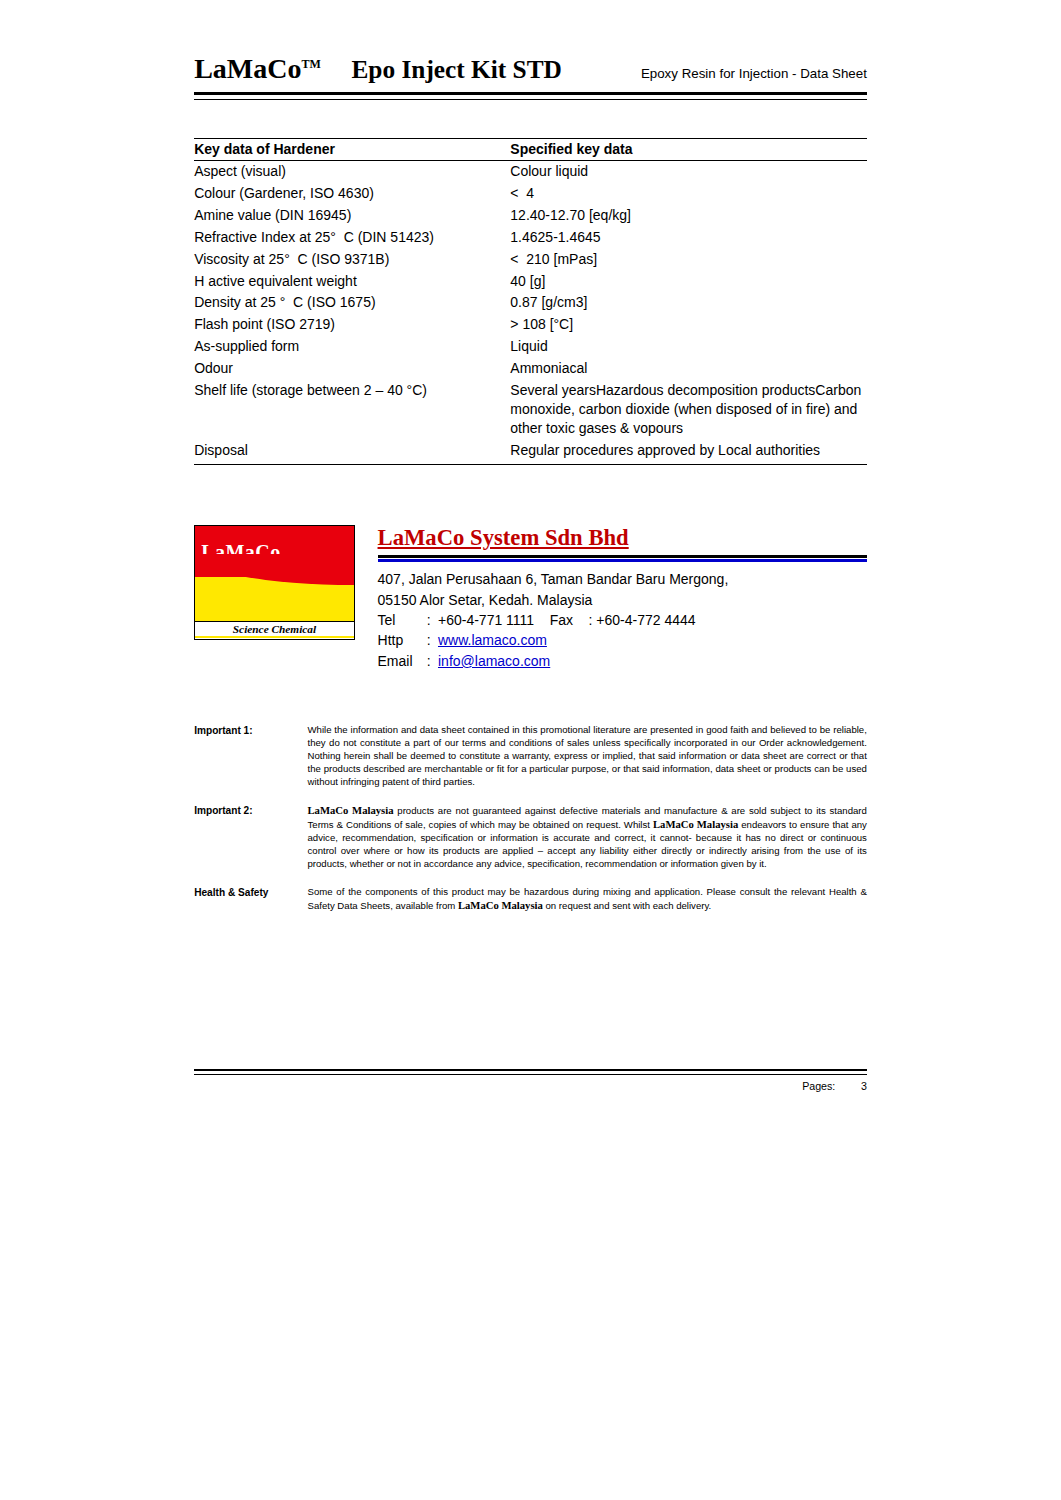LaMaCoTM
Epo Inject Kit STD
Epoxy Resin for Injection - Data Sheet
| Key data of Hardener | Specified key data |
| --- | --- |
| Aspect (visual) | Colour liquid |
| Colour (Gardener, ISO 4630) | < 4 |
| Amine value (DIN 16945) | 12.40-12.70 [eq/kg] |
| Refractive Index at 25° C (DIN 51423) | 1.4625-1.4645 |
| Viscosity at 25° C (ISO 9371B) | < 210 [mPas] |
| H active equivalent weight | 40 [g] |
| Density at 25 ° C (ISO 1675) | 0.87 [g/cm3] |
| Flash point (ISO 2719) | > 108 [°C] |
| As-supplied form | Liquid |
| Odour | Ammoniacal |
| Shelf life (storage between 2 – 40 °C) | Several yearsHazardous decomposition productsCarbon monoxide, carbon dioxide (when disposed of in fire) and other toxic gases & vopours |
| Disposal | Regular procedures approved by Local authorities |
LaMaCo
Science Chemical
LaMaCo System Sdn Bhd
407, Jalan Perusahaan 6, Taman Bandar Baru Mergong,
05150 Alor Setar, Kedah. Malaysia
Tel:+60-4-771 1111 Fax : +60-4-772 4444
Http: www.lamaco.com
Email: info@lamaco.com
Important 1:
While the information and data sheet contained in this promotional literature are presented in good faith and believed to be reliable, they do not constitute a part of our terms and conditions of sales unless specifically incorporated in our Order acknowledgement. Nothing herein shall be deemed to constitute a warranty, express or implied, that said information or data sheet are correct or that the products described are merchantable or fit for a particular purpose, or that said information, data sheet or products can be used without infringing patent of third parties.
Important 2:
LaMaCo Malaysia products are not guaranteed against defective materials and manufacture & are sold subject to its standard Terms & Conditions of sale, copies of which may be obtained on request. Whilst LaMaCo Malaysia endeavors to ensure that any advice, recommendation, specification or information is accurate and correct, it cannot- because it has no direct or continuous control over where or how its products are applied – accept any liability either directly or indirectly arising from the use of its products, whether or not in accordance any advice, specification, recommendation or information given by it.
Health & Safety
Some of the components of this product may be hazardous during mixing and application. Please consult the relevant Health & Safety Data Sheets, available from LaMaCo Malaysia on request and sent with each delivery.
Pages: 3